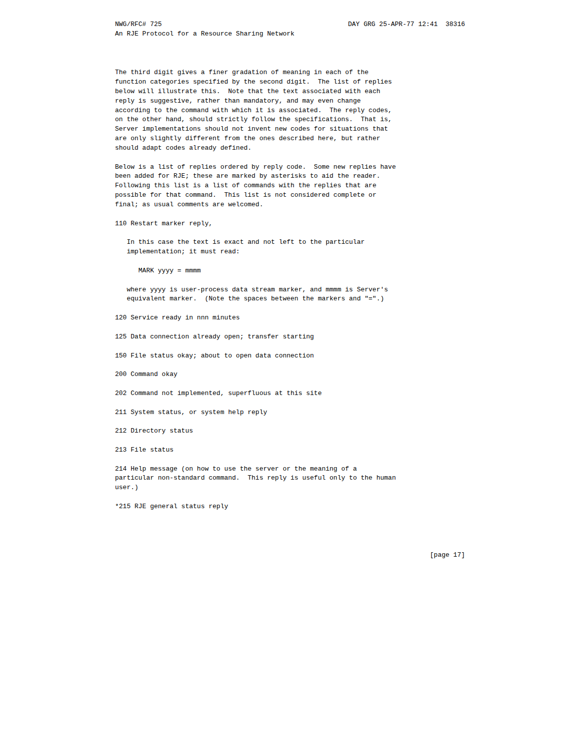NWG/RFC# 725 DAY GRG 25-APR-77 12:41 38316
An RJE Protocol for a Resource Sharing Network
The third digit gives a finer gradation of meaning in each of the function categories specified by the second digit. The list of replies below will illustrate this. Note that the text associated with each reply is suggestive, rather than mandatory, and may even change according to the command with which it is associated. The reply codes, on the other hand, should strictly follow the specifications. That is, Server implementations should not invent new codes for situations that are only slightly different from the ones described here, but rather should adapt codes already defined.
Below is a list of replies ordered by reply code. Some new replies have been added for RJE; these are marked by asterisks to aid the reader. Following this list is a list of commands with the replies that are possible for that command. This list is not considered complete or final; as usual comments are welcomed.
110 Restart marker reply,
In this case the text is exact and not left to the particular implementation; it must read:
MARK yyyy = mmmm
where yyyy is user-process data stream marker, and mmmm is Server's equivalent marker. (Note the spaces between the markers and "=".)
120 Service ready in nnn minutes
125 Data connection already open; transfer starting
150 File status okay; about to open data connection
200 Command okay
202 Command not implemented, superfluous at this site
211 System status, or system help reply
212 Directory status
213 File status
214 Help message (on how to use the server or the meaning of a particular non-standard command. This reply is useful only to the human user.)
*215 RJE general status reply
[page 17]